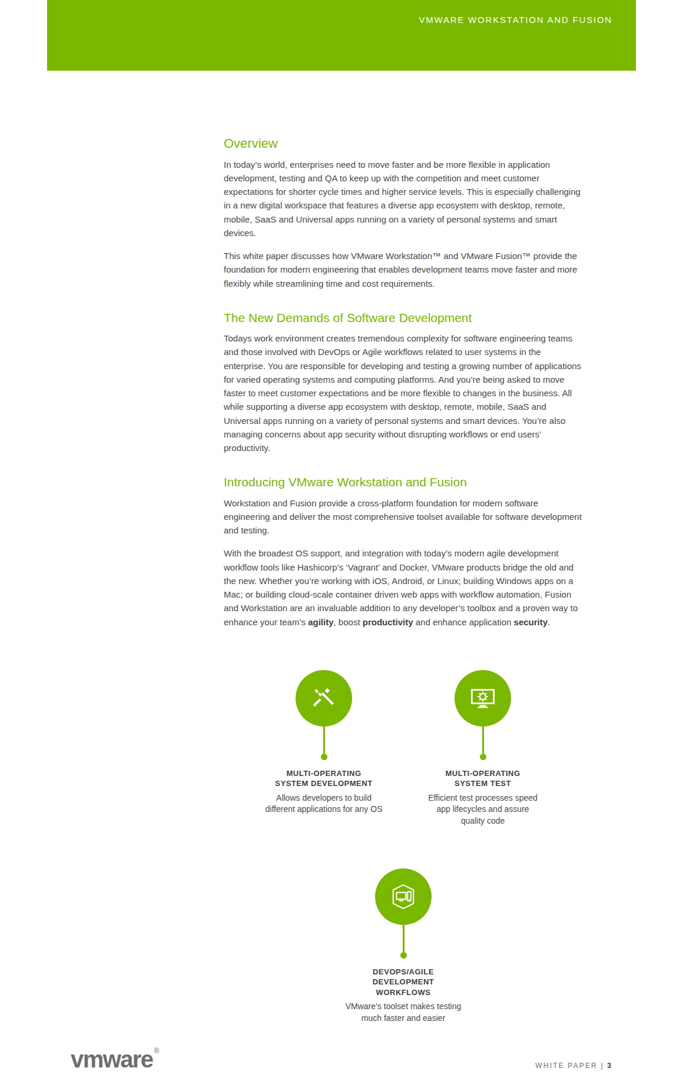VMware Workstation and Fusion
Overview
In today’s world, enterprises need to move faster and be more flexible in application development, testing and QA to keep up with the competition and meet customer expectations for shorter cycle times and higher service levels. This is especially challenging in a new digital workspace that features a diverse app ecosystem with desktop, remote, mobile, SaaS and Universal apps running on a variety of personal systems and smart devices.
This white paper discusses how VMware Workstation™ and VMware Fusion™ provide the foundation for modern engineering that enables development teams move faster and more flexibly while streamlining time and cost requirements.
The New Demands of Software Development
Todays work environment creates tremendous complexity for software engineering teams and those involved with DevOps or Agile workflows related to user systems in the enterprise. You are responsible for developing and testing a growing number of applications for varied operating systems and computing platforms. And you’re being asked to move faster to meet customer expectations and be more flexible to changes in the business. All while supporting a diverse app ecosystem with desktop, remote, mobile, SaaS and Universal apps running on a variety of personal systems and smart devices. You’re also managing concerns about app security without disrupting workflows or end users’ productivity.
Introducing VMware Workstation and Fusion
Workstation and Fusion provide a cross-platform foundation for modern software engineering and deliver the most comprehensive toolset available for software development and testing.
With the broadest OS support, and integration with today’s modern agile development workflow tools like Hashicorp’s ‘Vagrant’ and Docker, VMware products bridge the old and the new. Whether you’re working with iOS, Android, or Linux; building Windows apps on a Mac; or building cloud-scale container driven web apps with workflow automation, Fusion and Workstation are an invaluable addition to any developer’s toolbox and a proven way to enhance your team’s agility, boost productivity and enhance application security.
Multi-Operating
System Development
Allows developers to build different applications for any OS
Multi-Operating
System Test
Efficient test processes speed app lifecycles and assure quality code
DevOps/Agile
Development Workflows
VMware’s toolset makes testing much faster and easier
vmware®
White Paper | 3